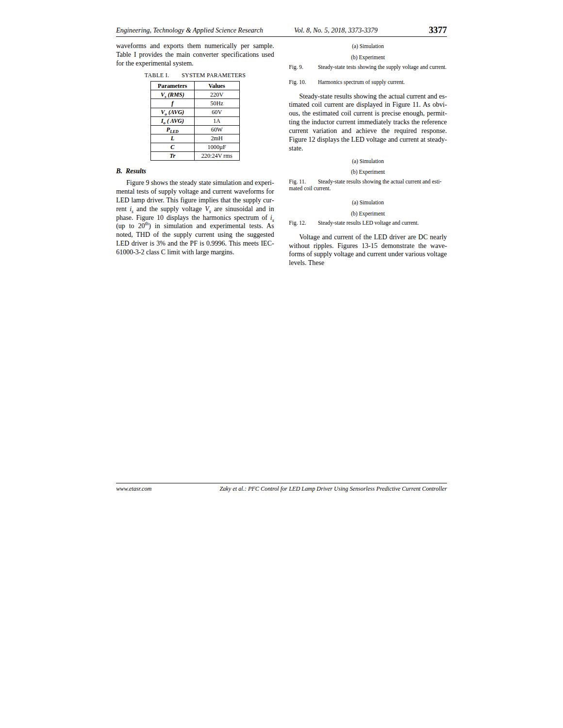Engineering, Technology & Applied Science Research
Vol. 8, No. 5, 2018, 3373-3379
3377
waveforms and exports them numerically per sample. Table I provides the main converter specifications used for the experimental system.
TABLE I. SYSTEM PARAMETERS
| Parameters | Values |
| --- | --- |
| V s (RMS) | 220V |
| f | 50Hz |
| V o (AVG) | 60V |
| I o ( AVG) | 1A |
| P LED | 60W |
| L | 2mH |
| C | 1000µF |
| Tr | 220:24V rms |
B. Results
Figure 9 shows the steady state simulation and experimental tests of supply voltage and current waveforms for LED lamp driver. This figure implies that the supply current is and the supply voltage Vs are sinusoidal and in phase. Figure 10 displays the harmonics spectrum of is (up to 20th) in simulation and experimental tests. As noted, THD of the supply current using the suggested LED driver is 3% and the PF is 0.9996. This meets IEC-61000-3-2 class C limit with large margins.
(a) Simulation
(b) Experiment
Fig. 9. Steady-state tests showing the supply voltage and current.
Fig. 10. Harmonics spectrum of supply current.
Steady-state results showing the actual current and estimated coil current are displayed in Figure 11. As obvious, the estimated coil current is precise enough, permitting the inductor current immediately tracks the reference current variation and achieve the required response. Figure 12 displays the LED voltage and current at steady-state.
(a) Simulation
(b) Experiment
Fig. 11. Steady-state results showing the actual current and estimated coil current.
(a) Simulation
(b) Experiment
Fig. 12. Steady-state results LED voltage and current.
Voltage and current of the LED driver are DC nearly without ripples. Figures 13-15 demonstrate the waveforms of supply voltage and current under various voltage levels. These
www.etasr.com
Zaky et al.: PFC Control for LED Lamp Driver Using Sensorless Predictive Current Controller